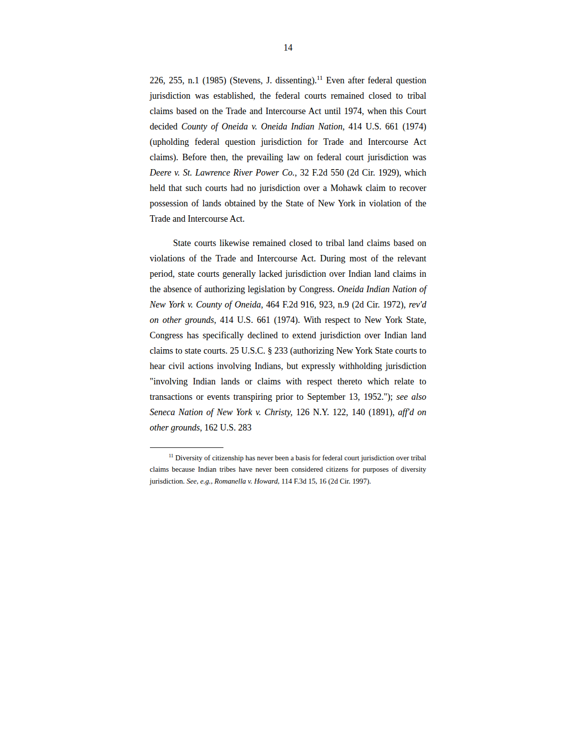14
226, 255, n.1 (1985) (Stevens, J. dissenting).11 Even after federal question jurisdiction was established, the federal courts remained closed to tribal claims based on the Trade and Intercourse Act until 1974, when this Court decided County of Oneida v. Oneida Indian Nation, 414 U.S. 661 (1974) (upholding federal question jurisdiction for Trade and Intercourse Act claims). Before then, the prevailing law on federal court jurisdiction was Deere v. St. Lawrence River Power Co., 32 F.2d 550 (2d Cir. 1929), which held that such courts had no jurisdiction over a Mohawk claim to recover possession of lands obtained by the State of New York in violation of the Trade and Intercourse Act.
State courts likewise remained closed to tribal land claims based on violations of the Trade and Intercourse Act. During most of the relevant period, state courts generally lacked jurisdiction over Indian land claims in the absence of authorizing legislation by Congress. Oneida Indian Nation of New York v. County of Oneida, 464 F.2d 916, 923, n.9 (2d Cir. 1972), rev'd on other grounds, 414 U.S. 661 (1974). With respect to New York State, Congress has specifically declined to extend jurisdiction over Indian land claims to state courts. 25 U.S.C. § 233 (authorizing New York State courts to hear civil actions involving Indians, but expressly withholding jurisdiction "involving Indian lands or claims with respect thereto which relate to transactions or events transpiring prior to September 13, 1952."); see also Seneca Nation of New York v. Christy, 126 N.Y. 122, 140 (1891), aff'd on other grounds, 162 U.S. 283
11 Diversity of citizenship has never been a basis for federal court jurisdiction over tribal claims because Indian tribes have never been considered citizens for purposes of diversity jurisdiction. See, e.g., Romanella v. Howard, 114 F.3d 15, 16 (2d Cir. 1997).